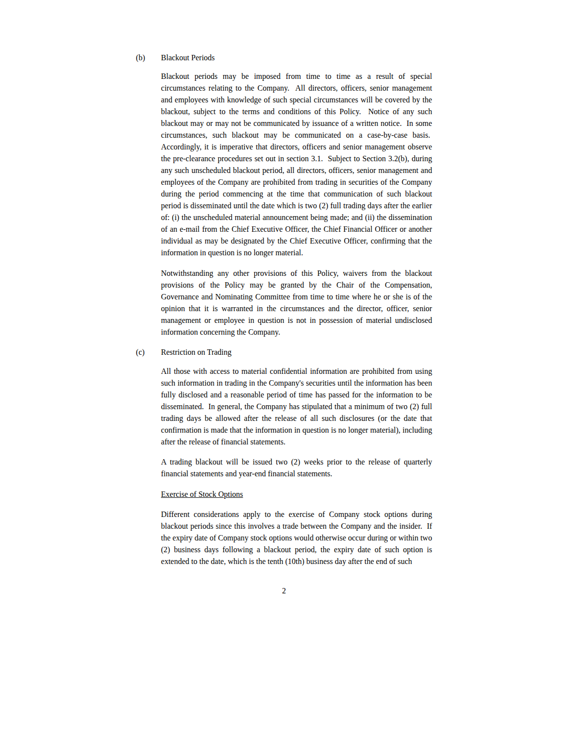(b)
Blackout Periods
Blackout periods may be imposed from time to time as a result of special circumstances relating to the Company. All directors, officers, senior management and employees with knowledge of such special circumstances will be covered by the blackout, subject to the terms and conditions of this Policy. Notice of any such blackout may or may not be communicated by issuance of a written notice. In some circumstances, such blackout may be communicated on a case-by-case basis. Accordingly, it is imperative that directors, officers and senior management observe the pre-clearance procedures set out in section 3.1. Subject to Section 3.2(b), during any such unscheduled blackout period, all directors, officers, senior management and employees of the Company are prohibited from trading in securities of the Company during the period commencing at the time that communication of such blackout period is disseminated until the date which is two (2) full trading days after the earlier of: (i) the unscheduled material announcement being made; and (ii) the dissemination of an e-mail from the Chief Executive Officer, the Chief Financial Officer or another individual as may be designated by the Chief Executive Officer, confirming that the information in question is no longer material.
Notwithstanding any other provisions of this Policy, waivers from the blackout provisions of the Policy may be granted by the Chair of the Compensation, Governance and Nominating Committee from time to time where he or she is of the opinion that it is warranted in the circumstances and the director, officer, senior management or employee in question is not in possession of material undisclosed information concerning the Company.
(c)
Restriction on Trading
All those with access to material confidential information are prohibited from using such information in trading in the Company's securities until the information has been fully disclosed and a reasonable period of time has passed for the information to be disseminated. In general, the Company has stipulated that a minimum of two (2) full trading days be allowed after the release of all such disclosures (or the date that confirmation is made that the information in question is no longer material), including after the release of financial statements.
A trading blackout will be issued two (2) weeks prior to the release of quarterly financial statements and year-end financial statements.
Exercise of Stock Options
Different considerations apply to the exercise of Company stock options during blackout periods since this involves a trade between the Company and the insider. If the expiry date of Company stock options would otherwise occur during or within two (2) business days following a blackout period, the expiry date of such option is extended to the date, which is the tenth (10th) business day after the end of such
2